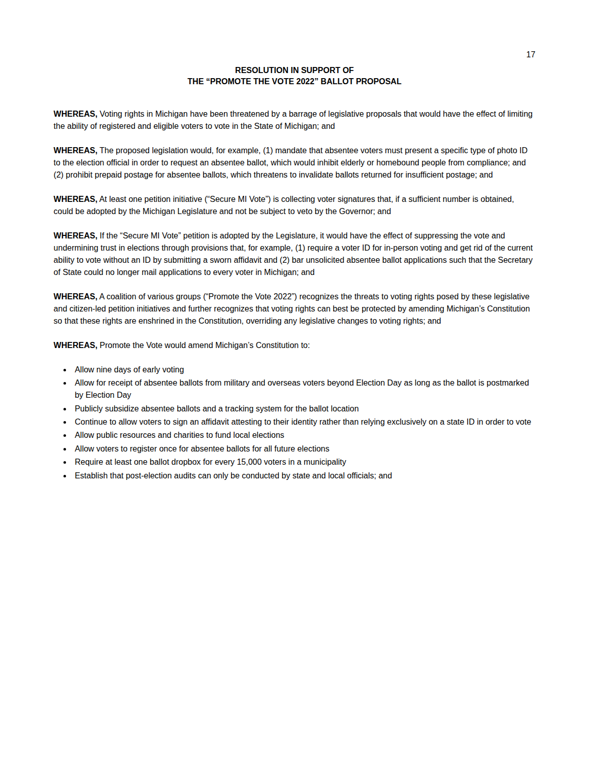17
RESOLUTION IN SUPPORT OF
THE “PROMOTE THE VOTE 2022” BALLOT PROPOSAL
WHEREAS, Voting rights in Michigan have been threatened by a barrage of legislative proposals that would have the effect of limiting the ability of registered and eligible voters to vote in the State of Michigan; and
WHEREAS, The proposed legislation would, for example, (1) mandate that absentee voters must present a specific type of photo ID to the election official in order to request an absentee ballot, which would inhibit elderly or homebound people from compliance; and (2) prohibit prepaid postage for absentee ballots, which threatens to invalidate ballots returned for insufficient postage; and
WHEREAS, At least one petition initiative (“Secure MI Vote”) is collecting voter signatures that, if a sufficient number is obtained, could be adopted by the Michigan Legislature and not be subject to veto by the Governor; and
WHEREAS, If the “Secure MI Vote” petition is adopted by the Legislature, it would have the effect of suppressing the vote and undermining trust in elections through provisions that, for example, (1) require a voter ID for in-person voting and get rid of the current ability to vote without an ID by submitting a sworn affidavit and (2) bar unsolicited absentee ballot applications such that the Secretary of State could no longer mail applications to every voter in Michigan; and
WHEREAS, A coalition of various groups (“Promote the Vote 2022”) recognizes the threats to voting rights posed by these legislative and citizen-led petition initiatives and further recognizes that voting rights can best be protected by amending Michigan’s Constitution so that these rights are enshrined in the Constitution, overriding any legislative changes to voting rights; and
WHEREAS, Promote the Vote would amend Michigan’s Constitution to:
Allow nine days of early voting
Allow for receipt of absentee ballots from military and overseas voters beyond Election Day as long as the ballot is postmarked by Election Day
Publicly subsidize absentee ballots and a tracking system for the ballot location
Continue to allow voters to sign an affidavit attesting to their identity rather than relying exclusively on a state ID in order to vote
Allow public resources and charities to fund local elections
Allow voters to register once for absentee ballots for all future elections
Require at least one ballot dropbox for every 15,000 voters in a municipality
Establish that post-election audits can only be conducted by state and local officials; and